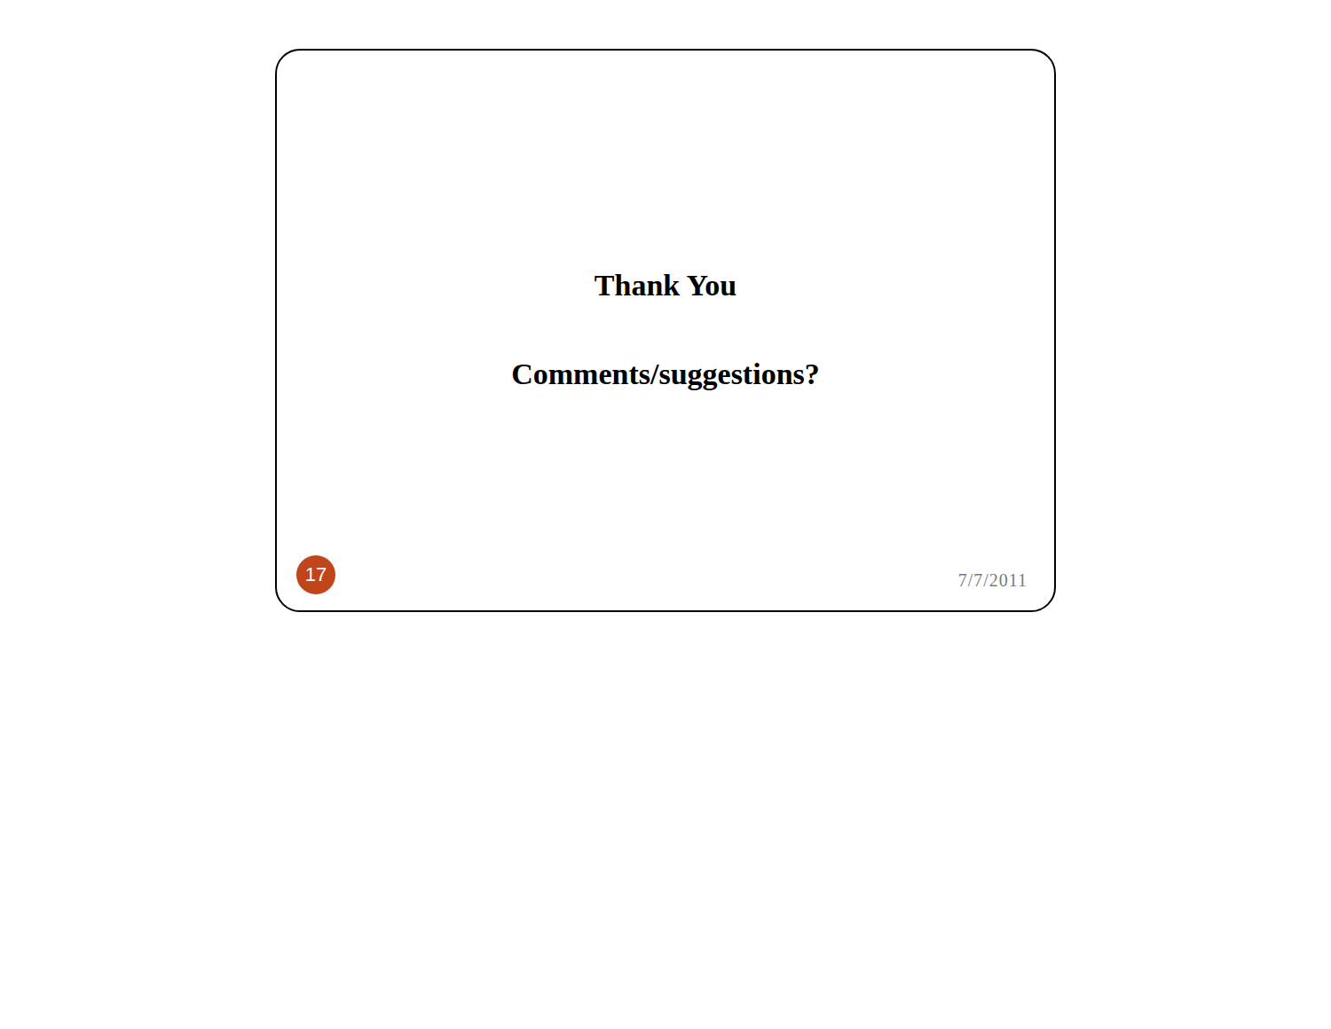Thank You
Comments/suggestions?
17
7/7/2011